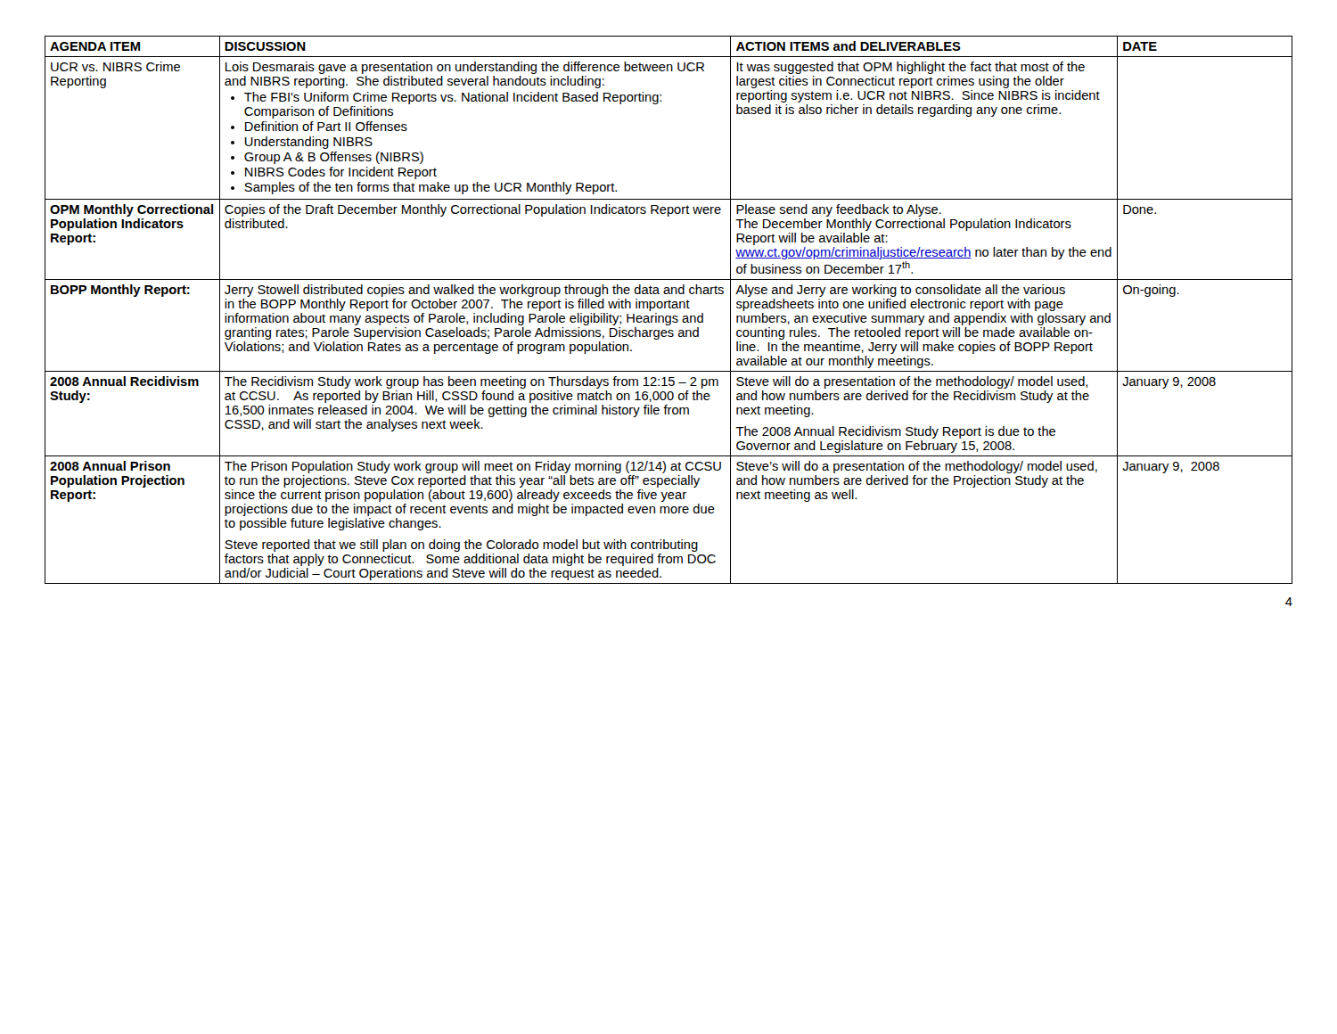| AGENDA ITEM | DISCUSSION | ACTION ITEMS and DELIVERABLES | DATE |
| --- | --- | --- | --- |
| UCR vs. NIBRS Crime Reporting | Lois Desmarais gave a presentation on understanding the difference between UCR and NIBRS reporting. She distributed several handouts including: The FBI's Uniform Crime Reports vs. National Incident Based Reporting: Comparison of Definitions Definition of Part II Offenses Understanding NIBRS Group A & B Offenses (NIBRS) NIBRS Codes for Incident Report Samples of the ten forms that make up the UCR Monthly Report. | It was suggested that OPM highlight the fact that most of the largest cities in Connecticut report crimes using the older reporting system i.e. UCR not NIBRS. Since NIBRS is incident based it is also richer in details regarding any one crime. | |
| OPM Monthly Correctional Population Indicators Report: | Copies of the Draft December Monthly Correctional Population Indicators Report were distributed. | Please send any feedback to Alyse. The December Monthly Correctional Population Indicators Report will be available at: www.ct.gov/opm/criminaljustice/research no later than by the end of business on December 17 th . | Done. |
| BOPP Monthly Report: | Jerry Stowell distributed copies and walked the workgroup through the data and charts in the BOPP Monthly Report for October 2007. The report is filled with important information about many aspects of Parole, including Parole eligibility; Hearings and granting rates; Parole Supervision Caseloads; Parole Admissions, Discharges and Violations; and Violation Rates as a percentage of program population. | Alyse and Jerry are working to consolidate all the various spreadsheets into one unified electronic report with page numbers, an executive summary and appendix with glossary and counting rules. The retooled report will be made available on-line. In the meantime, Jerry will make copies of BOPP Report available at our monthly meetings. | On-going. |
| 2008 Annual Recidivism Study: | The Recidivism Study work group has been meeting on Thursdays from 12:15 – 2 pm at CCSU. As reported by Brian Hill, CSSD found a positive match on 16,000 of the 16,500 inmates released in 2004. We will be getting the criminal history file from CSSD, and will start the analyses next week. | Steve will do a presentation of the methodology/ model used, and how numbers are derived for the Recidivism Study at the next meeting. The 2008 Annual Recidivism Study Report is due to the Governor and Legislature on February 15, 2008. | January 9, 2008 |
| 2008 Annual Prison Population Projection Report: | The Prison Population Study work group will meet on Friday morning (12/14) at CCSU to run the projections. Steve Cox reported that this year “all bets are off” especially since the current prison population (about 19,600) already exceeds the five year projections due to the impact of recent events and might be impacted even more due to possible future legislative changes. Steve reported that we still plan on doing the Colorado model but with contributing factors that apply to Connecticut. Some additional data might be required from DOC and/or Judicial – Court Operations and Steve will do the request as needed. | Steve’s will do a presentation of the methodology/ model used, and how numbers are derived for the Projection Study at the next meeting as well. | January 9, 2008 |
4